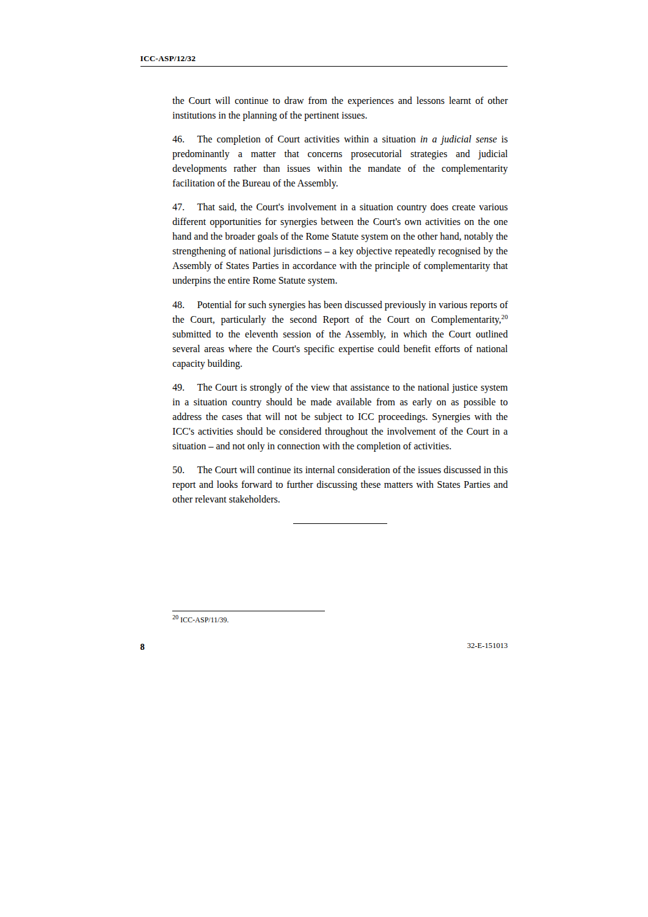ICC-ASP/12/32
the Court will continue to draw from the experiences and lessons learnt of other institutions in the planning of the pertinent issues.
46. The completion of Court activities within a situation in a judicial sense is predominantly a matter that concerns prosecutorial strategies and judicial developments rather than issues within the mandate of the complementarity facilitation of the Bureau of the Assembly.
47. That said, the Court's involvement in a situation country does create various different opportunities for synergies between the Court's own activities on the one hand and the broader goals of the Rome Statute system on the other hand, notably the strengthening of national jurisdictions – a key objective repeatedly recognised by the Assembly of States Parties in accordance with the principle of complementarity that underpins the entire Rome Statute system.
48. Potential for such synergies has been discussed previously in various reports of the Court, particularly the second Report of the Court on Complementarity,20 submitted to the eleventh session of the Assembly, in which the Court outlined several areas where the Court's specific expertise could benefit efforts of national capacity building.
49. The Court is strongly of the view that assistance to the national justice system in a situation country should be made available from as early on as possible to address the cases that will not be subject to ICC proceedings. Synergies with the ICC's activities should be considered throughout the involvement of the Court in a situation – and not only in connection with the completion of activities.
50. The Court will continue its internal consideration of the issues discussed in this report and looks forward to further discussing these matters with States Parties and other relevant stakeholders.
20 ICC-ASP/11/39.
8 32-E-151013